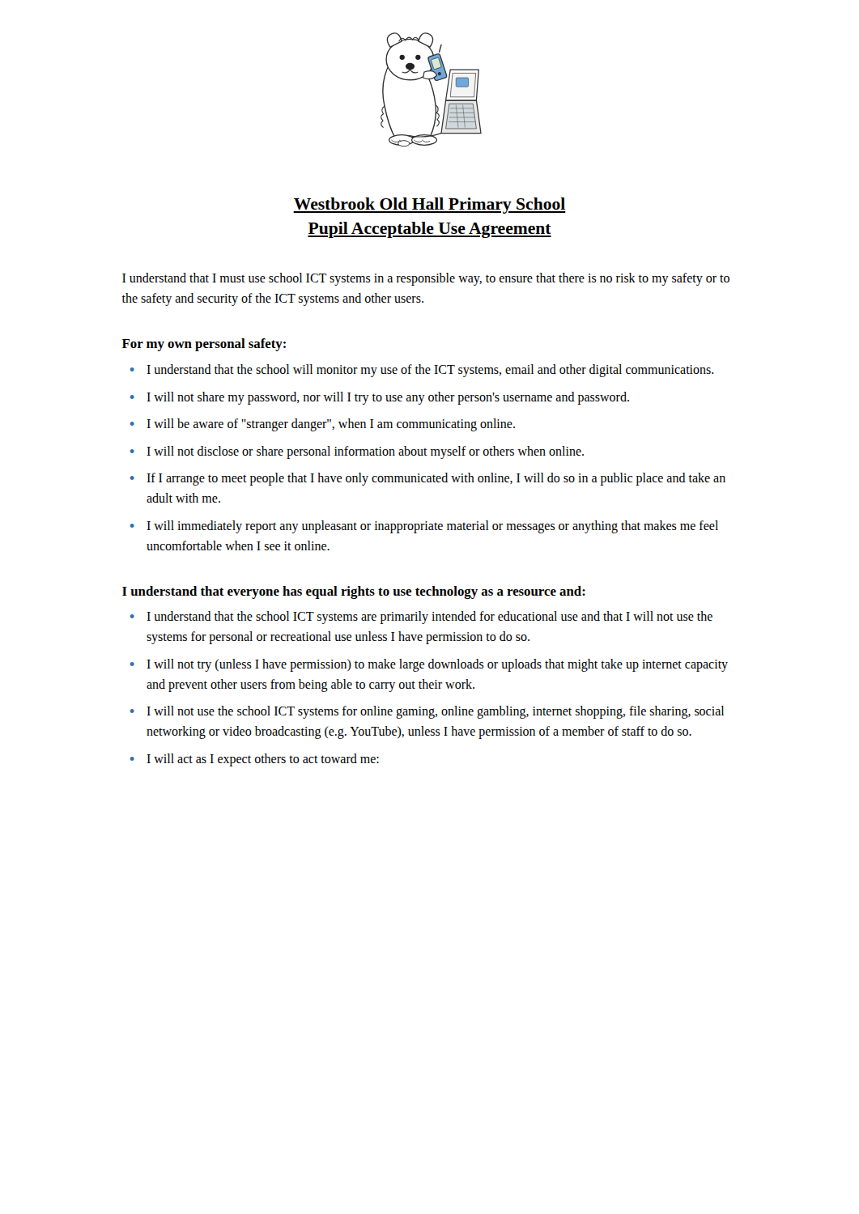Westbrook Old Hall Primary School Pupil Acceptable Use Agreement
I understand that I must use school ICT systems in a responsible way, to ensure that there is no risk to my safety or to the safety and security of the ICT systems and other users.
For my own personal safety:
I understand that the school will monitor my use of the ICT systems, email and other digital communications.
I will not share my password, nor will I try to use any other person's username and password.
I will be aware of "stranger danger", when I am communicating online.
I will not disclose or share personal information about myself or others when online.
If I arrange to meet people that I have only communicated with online, I will do so in a public place and take an adult with me.
I will immediately report any unpleasant or inappropriate material or messages or anything that makes me feel uncomfortable when I see it online.
I understand that everyone has equal rights to use technology as a resource and:
I understand that the school ICT systems are primarily intended for educational use and that I will not use the systems for personal or recreational use unless I have permission to do so.
I will not try (unless I have permission) to make large downloads or uploads that might take up internet capacity and prevent other users from being able to carry out their work.
I will not use the school ICT systems for online gaming, online gambling, internet shopping, file sharing, social networking or video broadcasting (e.g. YouTube), unless I have permission of a member of staff to do so.
I will act as I expect others to act toward me: